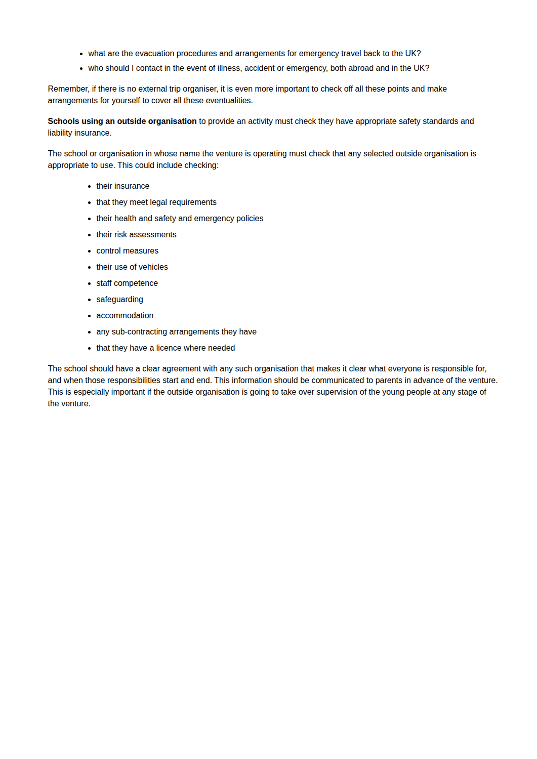what are the evacuation procedures and arrangements for emergency travel back to the UK?
who should I contact in the event of illness, accident or emergency, both abroad and in the UK?
Remember, if there is no external trip organiser, it is even more important to check off all these points and make arrangements for yourself to cover all these eventualities.
Schools using an outside organisation to provide an activity must check they have appropriate safety standards and liability insurance.
The school or organisation in whose name the venture is operating must check that any selected outside organisation is appropriate to use. This could include checking:
their insurance
that they meet legal requirements
their health and safety and emergency policies
their risk assessments
control measures
their use of vehicles
staff competence
safeguarding
accommodation
any sub-contracting arrangements they have
that they have a licence where needed
The school should have a clear agreement with any such organisation that makes it clear what everyone is responsible for, and when those responsibilities start and end. This information should be communicated to parents in advance of the venture. This is especially important if the outside organisation is going to take over supervision of the young people at any stage of the venture.